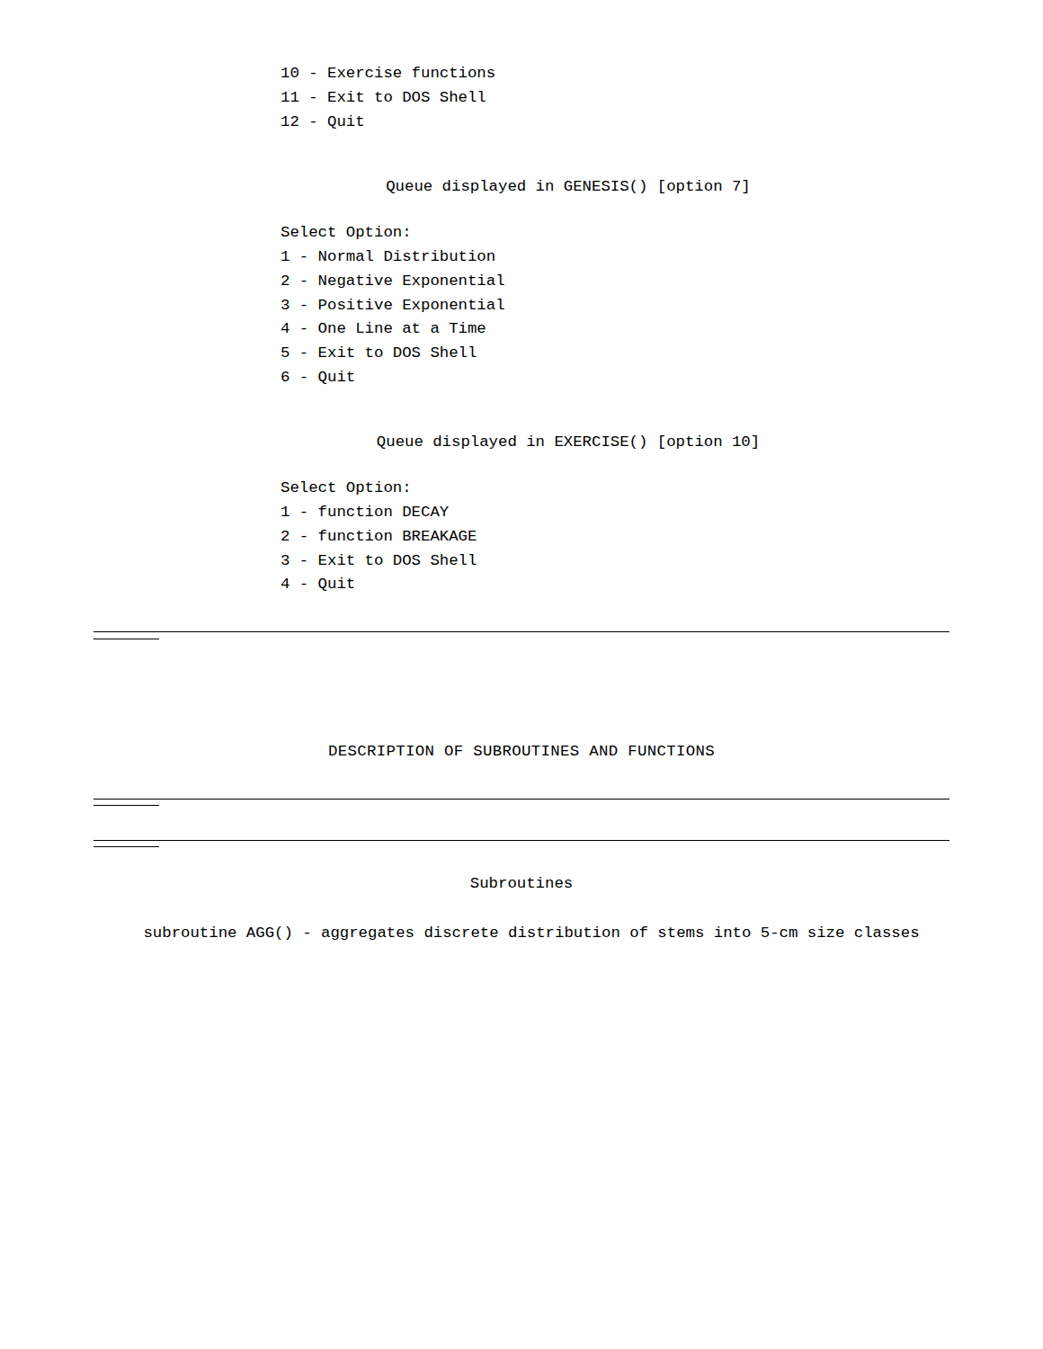10 - Exercise functions 11 - Exit to DOS Shell 12 - Quit
Queue displayed in GENESIS() [option 7]
Select Option: 1 - Normal Distribution 2 - Negative Exponential 3 - Positive Exponential 4 - One Line at a Time 5 - Exit to DOS Shell 6 - Quit
Queue displayed in EXERCISE() [option 10]
Select Option: 1 - function DECAY 2 - function BREAKAGE 3 - Exit to DOS Shell 4 - Quit
DESCRIPTION OF SUBROUTINES AND FUNCTIONS
Subroutines
subroutine AGG() - aggregates discrete distribution of stems into 5-cm size classes